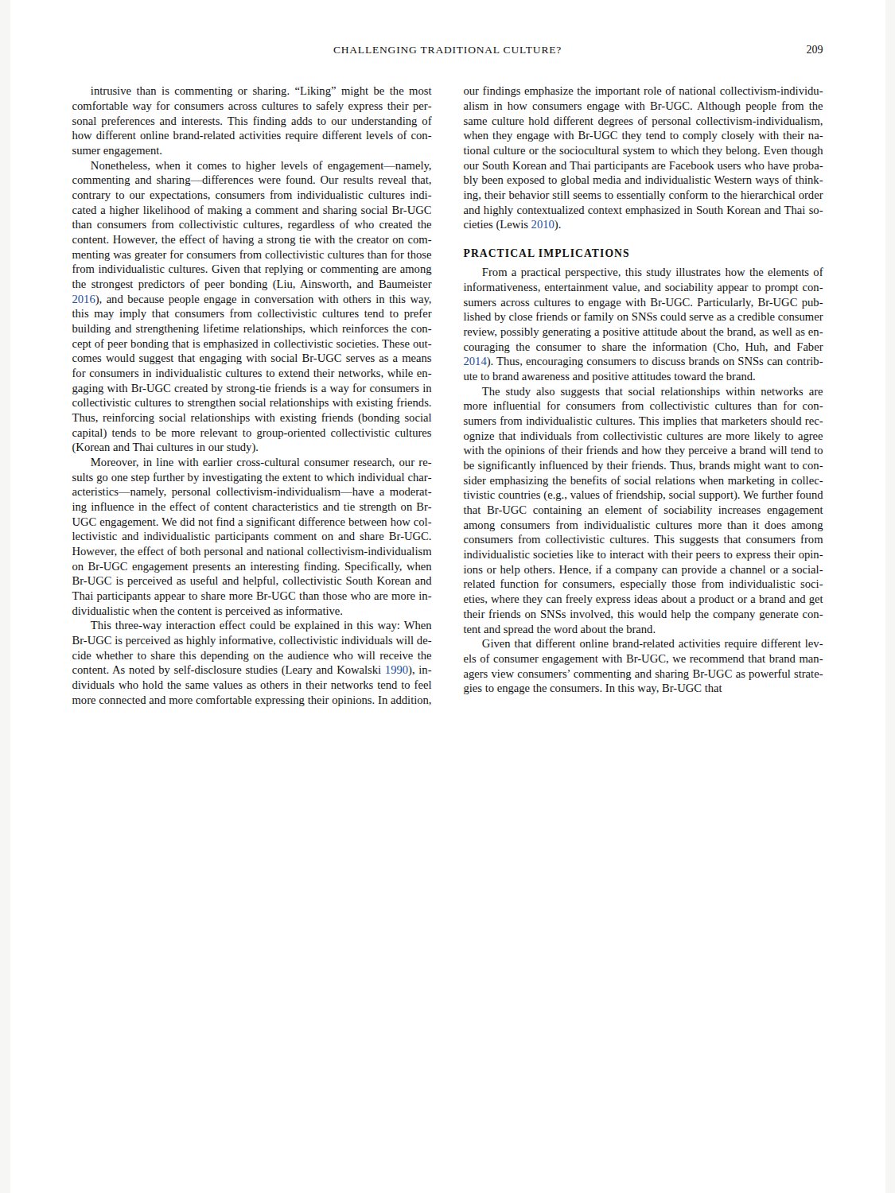Challenging Traditional Culture? 209
intrusive than is commenting or sharing. “Liking” might be the most comfortable way for consumers across cultures to safely express their personal preferences and interests. This finding adds to our understanding of how different online brand-related activities require different levels of consumer engagement.
Nonetheless, when it comes to higher levels of engagement—namely, commenting and sharing—differences were found. Our results reveal that, contrary to our expectations, consumers from individualistic cultures indicated a higher likelihood of making a comment and sharing social Br-UGC than consumers from collectivistic cultures, regardless of who created the content. However, the effect of having a strong tie with the creator on commenting was greater for consumers from collectivistic cultures than for those from individualistic cultures. Given that replying or commenting are among the strongest predictors of peer bonding (Liu, Ainsworth, and Baumeister 2016), and because people engage in conversation with others in this way, this may imply that consumers from collectivistic cultures tend to prefer building and strengthening lifetime relationships, which reinforces the concept of peer bonding that is emphasized in collectivistic societies. These outcomes would suggest that engaging with social Br-UGC serves as a means for consumers in individualistic cultures to extend their networks, while engaging with Br-UGC created by strong-tie friends is a way for consumers in collectivistic cultures to strengthen social relationships with existing friends. Thus, reinforcing social relationships with existing friends (bonding social capital) tends to be more relevant to group-oriented collectivistic cultures (Korean and Thai cultures in our study).
Moreover, in line with earlier cross-cultural consumer research, our results go one step further by investigating the extent to which individual characteristics—namely, personal collectivism-individualism—have a moderating influence in the effect of content characteristics and tie strength on Br-UGC engagement. We did not find a significant difference between how collectivistic and individualistic participants comment on and share Br-UGC. However, the effect of both personal and national collectivism-individualism on Br-UGC engagement presents an interesting finding. Specifically, when Br-UGC is perceived as useful and helpful, collectivistic South Korean and Thai participants appear to share more Br-UGC than those who are more individualistic when the content is perceived as informative.
This three-way interaction effect could be explained in this way: When Br-UGC is perceived as highly informative, collectivistic individuals will decide whether to share this depending on the audience who will receive the content. As noted by self-disclosure studies (Leary and Kowalski 1990), individuals who hold the same values as others in their networks tend to feel more connected and more comfortable expressing their opinions. In addition, our findings emphasize the important role of national collectivism-individualism in how consumers engage with Br-UGC. Although people from the same culture hold different degrees of personal collectivism-individualism, when they engage with Br-UGC they tend to comply closely with their national culture or the sociocultural system to which they belong. Even though our South Korean and Thai participants are Facebook users who have probably been exposed to global media and individualistic Western ways of thinking, their behavior still seems to essentially conform to the hierarchical order and highly contextualized context emphasized in South Korean and Thai societies (Lewis 2010).
Practical Implications
From a practical perspective, this study illustrates how the elements of informativeness, entertainment value, and sociability appear to prompt consumers across cultures to engage with Br-UGC. Particularly, Br-UGC published by close friends or family on SNSs could serve as a credible consumer review, possibly generating a positive attitude about the brand, as well as encouraging the consumer to share the information (Cho, Huh, and Faber 2014). Thus, encouraging consumers to discuss brands on SNSs can contribute to brand awareness and positive attitudes toward the brand.
The study also suggests that social relationships within networks are more influential for consumers from collectivistic cultures than for consumers from individualistic cultures. This implies that marketers should recognize that individuals from collectivistic cultures are more likely to agree with the opinions of their friends and how they perceive a brand will tend to be significantly influenced by their friends. Thus, brands might want to consider emphasizing the benefits of social relations when marketing in collectivistic countries (e.g., values of friendship, social support). We further found that Br-UGC containing an element of sociability increases engagement among consumers from individualistic cultures more than it does among consumers from collectivistic cultures. This suggests that consumers from individualistic societies like to interact with their peers to express their opinions or help others. Hence, if a company can provide a channel or a social-related function for consumers, especially those from individualistic societies, where they can freely express ideas about a product or a brand and get their friends on SNSs involved, this would help the company generate content and spread the word about the brand.
Given that different online brand-related activities require different levels of consumer engagement with Br-UGC, we recommend that brand managers view consumers’ commenting and sharing Br-UGC as powerful strategies to engage the consumers. In this way, Br-UGC that